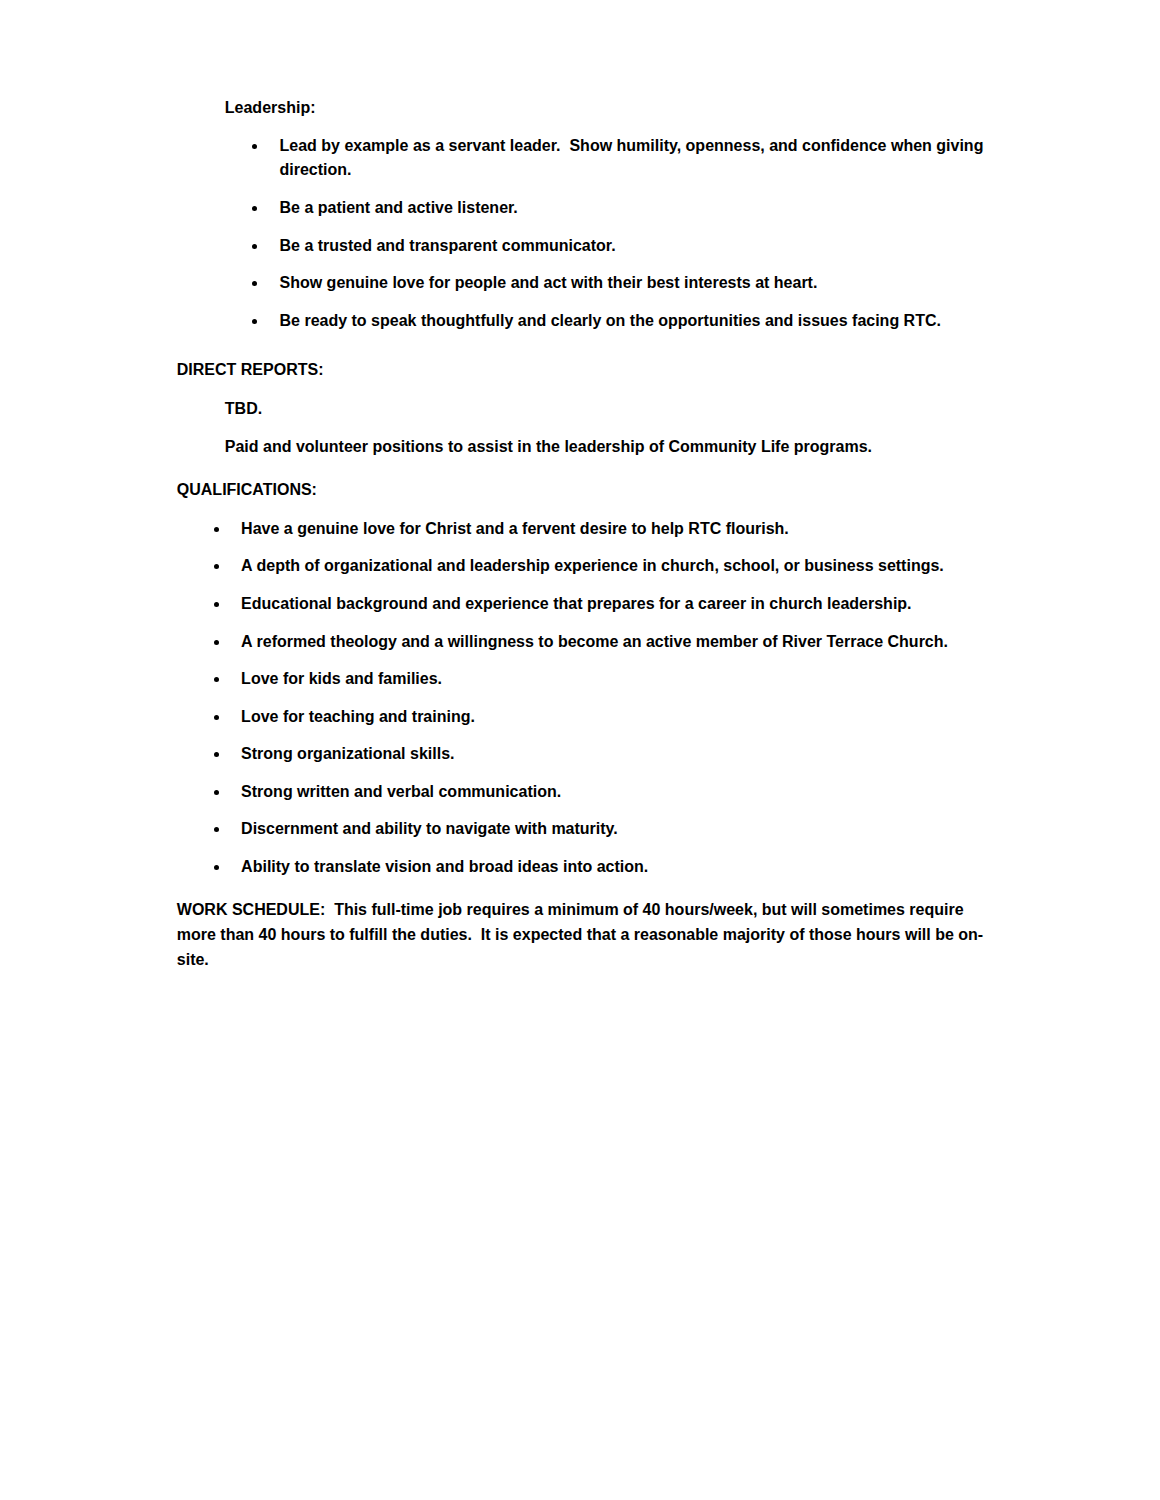Leadership:
Lead by example as a servant leader. Show humility, openness, and confidence when giving direction.
Be a patient and active listener.
Be a trusted and transparent communicator.
Show genuine love for people and act with their best interests at heart.
Be ready to speak thoughtfully and clearly on the opportunities and issues facing RTC.
DIRECT REPORTS:
TBD.
Paid and volunteer positions to assist in the leadership of Community Life programs.
QUALIFICATIONS:
Have a genuine love for Christ and a fervent desire to help RTC flourish.
A depth of organizational and leadership experience in church, school, or business settings.
Educational background and experience that prepares for a career in church leadership.
A reformed theology and a willingness to become an active member of River Terrace Church.
Love for kids and families.
Love for teaching and training.
Strong organizational skills.
Strong written and verbal communication.
Discernment and ability to navigate with maturity.
Ability to translate vision and broad ideas into action.
WORK SCHEDULE: This full-time job requires a minimum of 40 hours/week, but will sometimes require more than 40 hours to fulfill the duties. It is expected that a reasonable majority of those hours will be on-site.